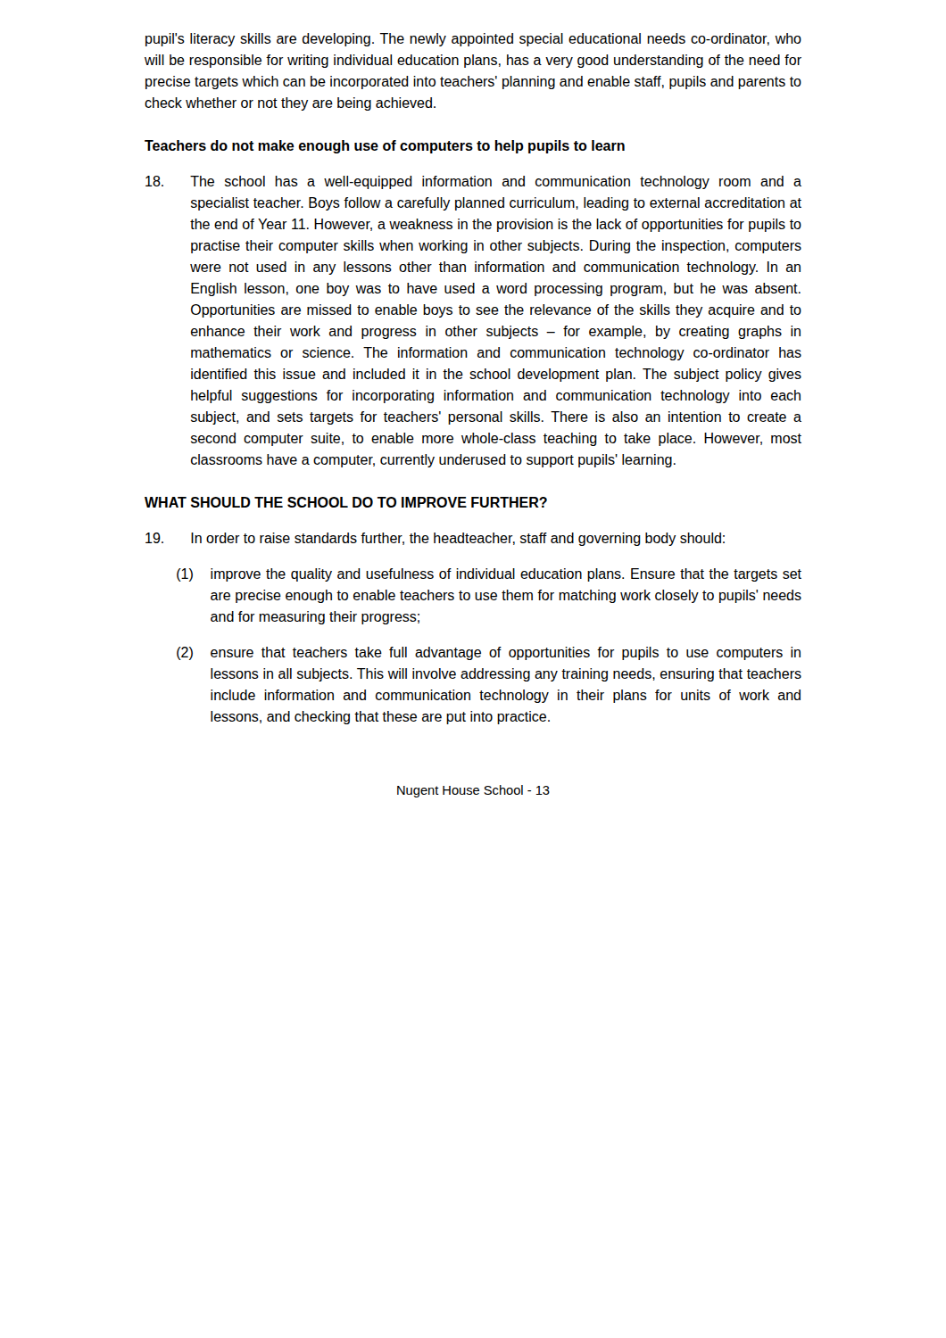pupil's literacy skills are developing. The newly appointed special educational needs co-ordinator, who will be responsible for writing individual education plans, has a very good understanding of the need for precise targets which can be incorporated into teachers' planning and enable staff, pupils and parents to check whether or not they are being achieved.
Teachers do not make enough use of computers to help pupils to learn
18.
The school has a well-equipped information and communication technology room and a specialist teacher. Boys follow a carefully planned curriculum, leading to external accreditation at the end of Year 11. However, a weakness in the provision is the lack of opportunities for pupils to practise their computer skills when working in other subjects. During the inspection, computers were not used in any lessons other than information and communication technology. In an English lesson, one boy was to have used a word processing program, but he was absent. Opportunities are missed to enable boys to see the relevance of the skills they acquire and to enhance their work and progress in other subjects – for example, by creating graphs in mathematics or science. The information and communication technology co-ordinator has identified this issue and included it in the school development plan. The subject policy gives helpful suggestions for incorporating information and communication technology into each subject, and sets targets for teachers' personal skills. There is also an intention to create a second computer suite, to enable more whole-class teaching to take place. However, most classrooms have a computer, currently underused to support pupils' learning.
WHAT SHOULD THE SCHOOL DO TO IMPROVE FURTHER?
19.
In order to raise standards further, the headteacher, staff and governing body should:
improve the quality and usefulness of individual education plans. Ensure that the targets set are precise enough to enable teachers to use them for matching work closely to pupils' needs and for measuring their progress;
ensure that teachers take full advantage of opportunities for pupils to use computers in lessons in all subjects. This will involve addressing any training needs, ensuring that teachers include information and communication technology in their plans for units of work and lessons, and checking that these are put into practice.
Nugent House School - 13